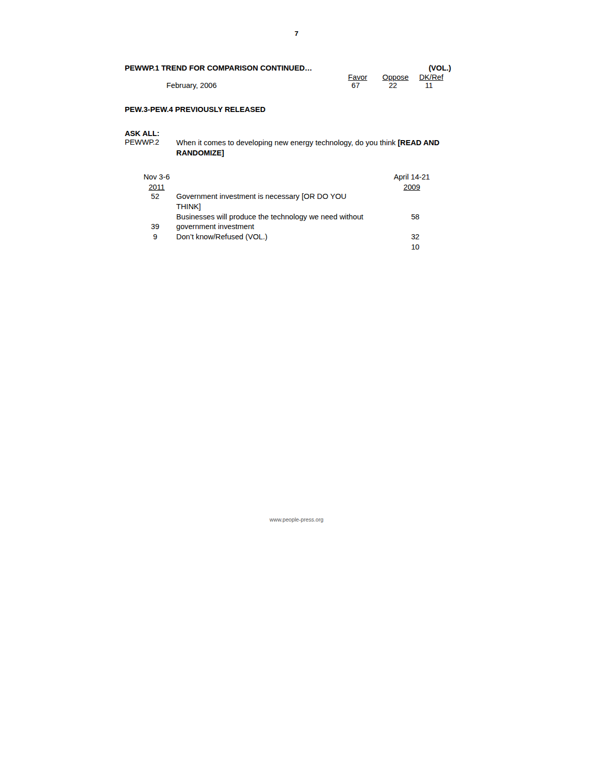7
PEWWP.1 TREND FOR COMPARISON CONTINUED… (VOL.)
Favor Oppose DK/Ref
February, 2006 67 22 11
PEW.3-PEW.4 PREVIOUSLY RELEASED
ASK ALL:
PEWWP.2
When it comes to developing new energy technology, do you think [READ AND RANDOMIZE]
Nov 3-6
2011
April 14-21
2009
52
Government investment is necessary [OR DO YOU THINK]
58
Businesses will produce the technology we need without
39
government investment
32
9
Don’t know/Refused (VOL.)
10
www.people-press.org